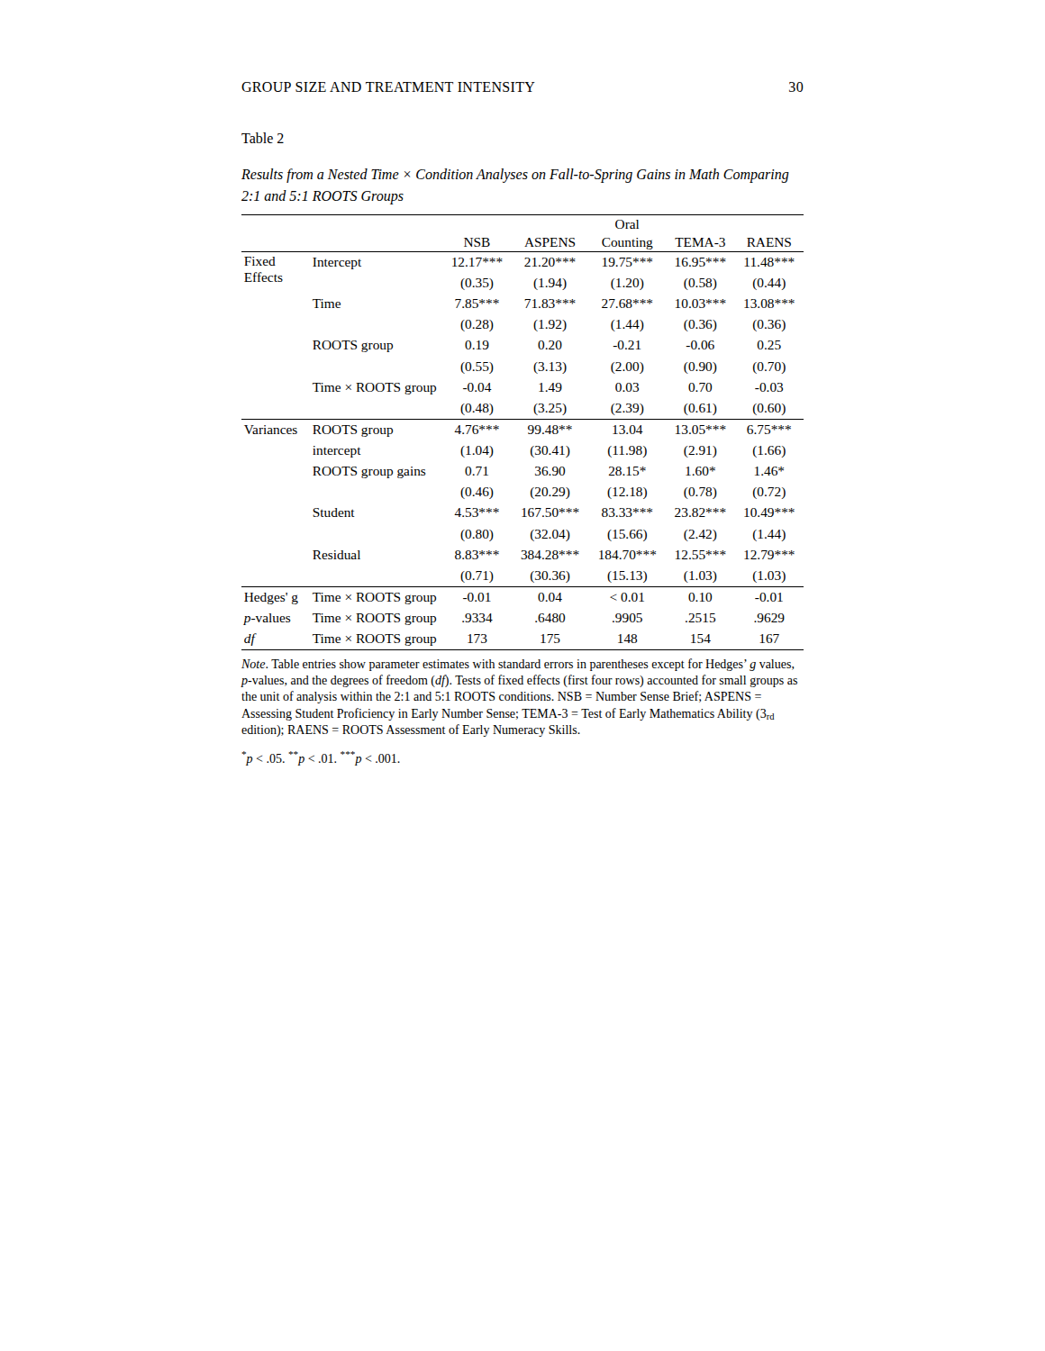Group Size and Treatment Intensity 30
Table 2
Results from a Nested Time × Condition Analyses on Fall-to-Spring Gains in Math Comparing 2:1 and 5:1 ROOTS Groups
| | | | Oral | | |
| --- | --- | --- | --- | --- | --- |
| | NSB | ASPENS | Counting | TEMA-3 | RAENS |
| Fixed Effects | Intercept | 12.17*** | 21.20*** | 19.75*** | 16.95*** | 11.48*** |
| | (0.35) | (1.94) | (1.20) | (0.58) | (0.44) |
| Time | 7.85*** | 71.83*** | 27.68*** | 10.03*** | 13.08*** |
| | (0.28) | (1.92) | (1.44) | (0.36) | (0.36) |
| ROOTS group | 0.19 | 0.20 | -0.21 | -0.06 | 0.25 |
| | (0.55) | (3.13) | (2.00) | (0.90) | (0.70) |
| Time × ROOTS group | -0.04 | 1.49 | 0.03 | 0.70 | -0.03 |
| | (0.48) | (3.25) | (2.39) | (0.61) | (0.60) |
| Variances | ROOTS group | 4.76*** | 99.48** | 13.04 | 13.05*** | 6.75*** |
| intercept | (1.04) | (30.41) | (11.98) | (2.91) | (1.66) |
| ROOTS group gains | 0.71 | 36.90 | 28.15* | 1.60* | 1.46* |
| | (0.46) | (20.29) | (12.18) | (0.78) | (0.72) |
| Student | 4.53*** | 167.50*** | 83.33*** | 23.82*** | 10.49*** |
| | (0.80) | (32.04) | (15.66) | (2.42) | (1.44) |
| Residual | 8.83*** | 384.28*** | 184.70*** | 12.55*** | 12.79*** |
| | (0.71) | (30.36) | (15.13) | (1.03) | (1.03) |
| Hedges' g | Time × ROOTS group | -0.01 | 0.04 | < 0.01 | 0.10 | -0.01 |
| p -values | Time × ROOTS group | .9334 | .6480 | .9905 | .2515 | .9629 |
| df | Time × ROOTS group | 173 | 175 | 148 | 154 | 167 |
Note. Table entries show parameter estimates with standard errors in parentheses except for Hedges’ g values, p-values, and the degrees of freedom (df). Tests of fixed effects (first four rows) accounted for small groups as the unit of analysis within the 2:1 and 5:1 ROOTS conditions. NSB = Number Sense Brief; ASPENS = Assessing Student Proficiency in Early Number Sense; TEMA-3 = Test of Early Mathematics Ability (3rd edition); RAENS = ROOTS Assessment of Early Numeracy Skills.
*p < .05. **p < .01. ***p < .001.